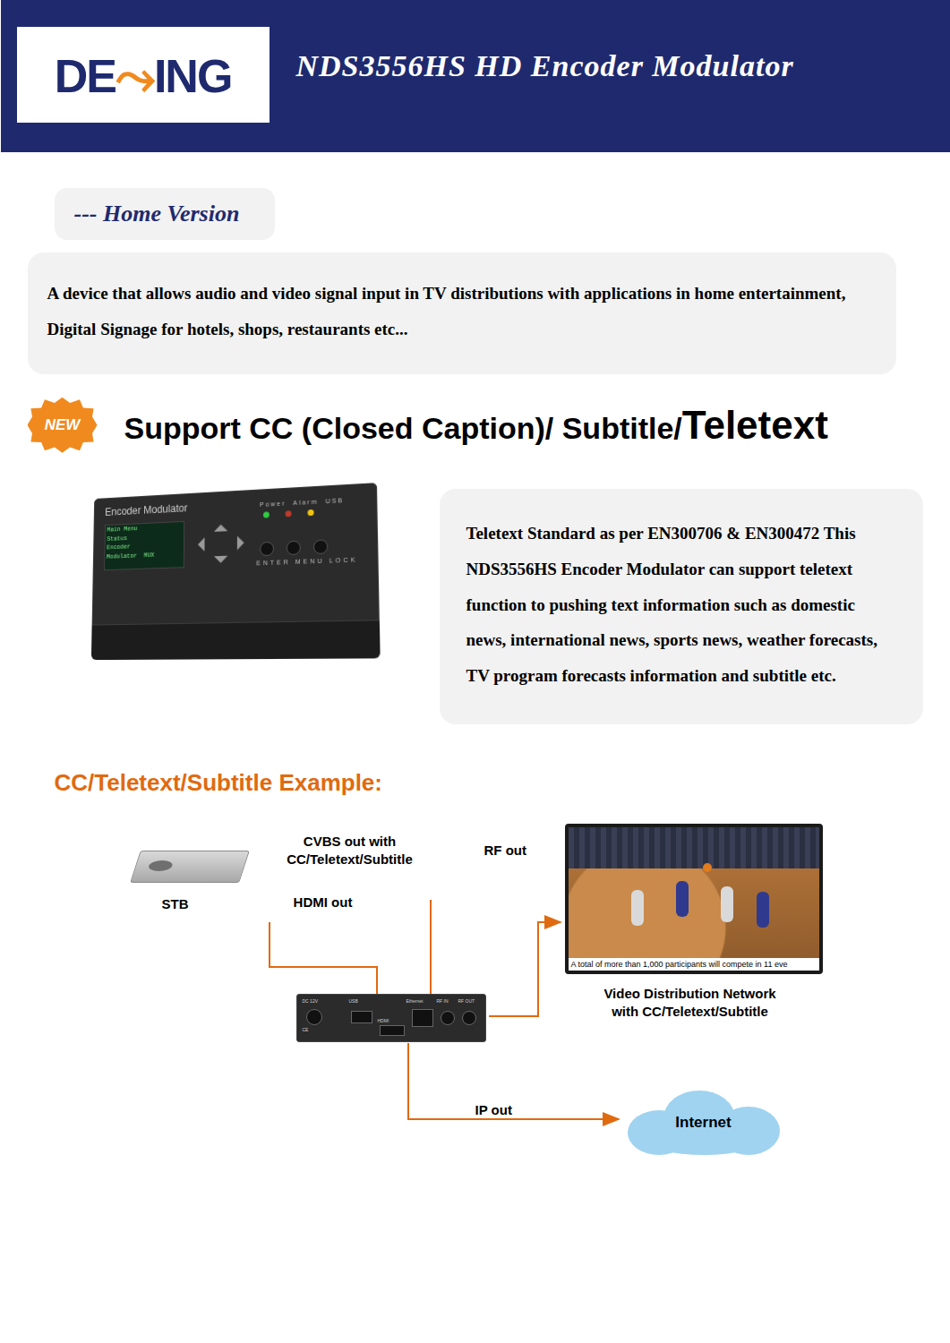DE⤳ING
NDS3556HS HD Encoder Modulator
--- Home Version
A device that allows audio and video signal input in TV distributions with applications in home entertainment, Digital Signage for hotels, shops, restaurants etc...
NEW
Support CC (Closed Caption)/ Subtitle/Teletext
Encoder Modulator
Main Menu Status Encoder Modulator MUX
Power Alarm USB
ENTER MENU LOCK
Teletext Standard as per EN300706 & EN300472 This NDS3556HS Encoder Modulator can support teletext function to pushing text information such as domestic news, international news, sports news, weather forecasts, TV program forecasts information and subtitle etc.
CC/Teletext/Subtitle Example:
STB
CVBS out with
CC/Teletext/Subtitle
HDMI out
RF out
IP out
DC 12V
USB
HDMI
Ethernet
RF IN
RF OUT
CE
A total of more than 1,000 participants will compete in 11 eve
Video Distribution Network
with CC/Teletext/Subtitle
Internet